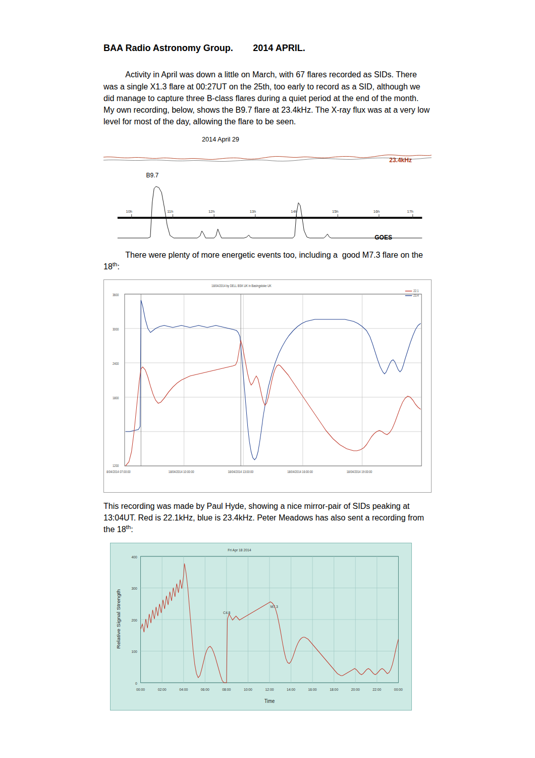BAA Radio Astronomy Group. 2014 APRIL.
Activity in April was down a little on March, with 67 flares recorded as SIDs. There was a single X1.3 flare at 00:27UT on the 25th, too early to record as a SID, although we did manage to capture three B-class flares during a quiet period at the end of the month. My own recording, below, shows the B9.7 flare at 23.4kHz. The X-ray flux was at a very low level for most of the day, allowing the flare to be seen.
2014 April 29
23.4kHz B9.7 GOES 10h 11h 12h 13h 14h 15h 16h 17h
There were plenty of more energetic events too, including a good M7.3 flare on the 18th:
18/04/2014 by DELL BSK UK in Basingstoke UK 22.1 23.4 3600 3000 2400 1800 1200 8/04/2014 07:00:00 18/04/2014 10:00:00 18/04/2014 13:00:00 18/04/2014 16:00:00 18/04/2014 19:00:00
This recording was made by Paul Hyde, showing a nice mirror-pair of SIDs peaking at 13:04UT. Red is 22.1kHz, blue is 23.4kHz. Peter Meadows has also sent a recording from the 18th:
Fri Apr 18 2014 400 300 200 100 0 00:00 02:00 04:00 06:00 08:00 10:00 12:00 14:00 16:00 18:00 20:00 22:00 00:00 Time Relative Signal Strength C4.8 M7.3